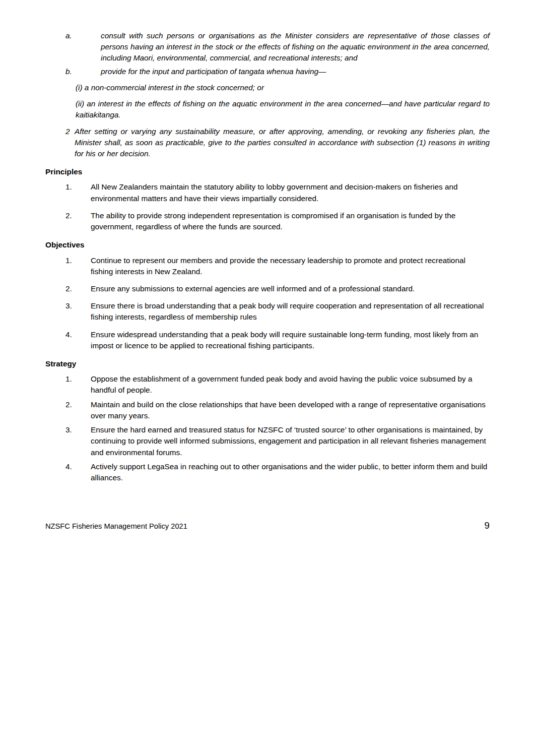a. consult with such persons or organisations as the Minister considers are representative of those classes of persons having an interest in the stock or the effects of fishing on the aquatic environment in the area concerned, including Maori, environmental, commercial, and recreational interests; and
b. provide for the input and participation of tangata whenua having—
(i) a non-commercial interest in the stock concerned; or
(ii) an interest in the effects of fishing on the aquatic environment in the area concerned—and have particular regard to kaitiakitanga.
2 After setting or varying any sustainability measure, or after approving, amending, or revoking any fisheries plan, the Minister shall, as soon as practicable, give to the parties consulted in accordance with subsection (1) reasons in writing for his or her decision.
Principles
1. All New Zealanders maintain the statutory ability to lobby government and decision-makers on fisheries and environmental matters and have their views impartially considered.
2. The ability to provide strong independent representation is compromised if an organisation is funded by the government, regardless of where the funds are sourced.
Objectives
1. Continue to represent our members and provide the necessary leadership to promote and protect recreational fishing interests in New Zealand.
2. Ensure any submissions to external agencies are well informed and of a professional standard.
3. Ensure there is broad understanding that a peak body will require cooperation and representation of all recreational fishing interests, regardless of membership rules
4. Ensure widespread understanding that a peak body will require sustainable long-term funding, most likely from an impost or licence to be applied to recreational fishing participants.
Strategy
1. Oppose the establishment of a government funded peak body and avoid having the public voice subsumed by a handful of people.
2. Maintain and build on the close relationships that have been developed with a range of representative organisations over many years.
3. Ensure the hard earned and treasured status for NZSFC of ‘trusted source’ to other organisations is maintained, by continuing to provide well informed submissions, engagement and participation in all relevant fisheries management and environmental forums.
4. Actively support LegaSea in reaching out to other organisations and the wider public, to better inform them and build alliances.
NZSFC Fisheries Management Policy 2021 9